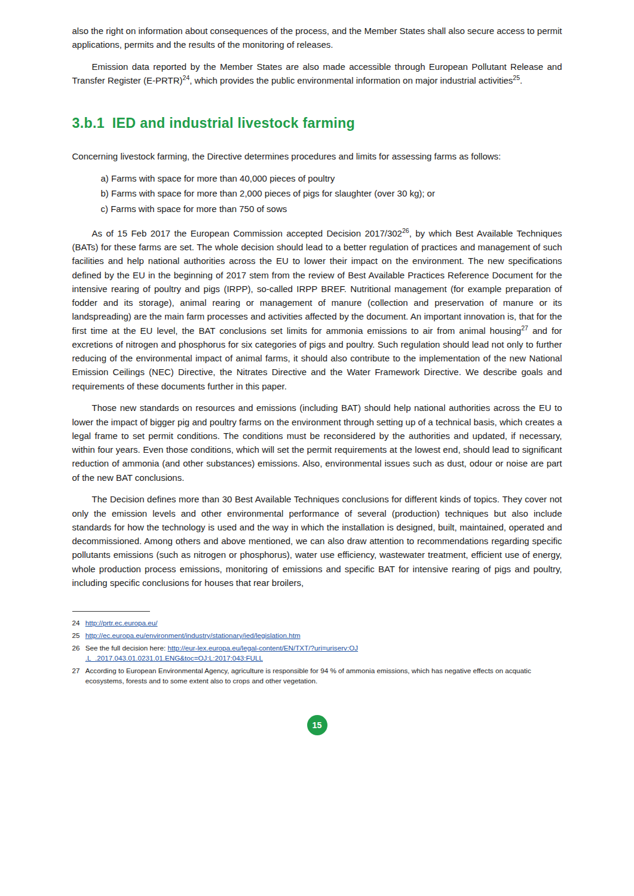also the right on information about consequences of the process, and the Member States shall also secure access to permit applications, permits and the results of the monitoring of releases.
Emission data reported by the Member States are also made accessible through European Pollutant Release and Transfer Register (E-PRTR)24, which provides the public environmental information on major industrial activities25.
3.b.1 IED and industrial livestock farming
Concerning livestock farming, the Directive determines procedures and limits for assessing farms as follows:
a) Farms with space for more than 40,000 pieces of poultry
b) Farms with space for more than 2,000 pieces of pigs for slaughter (over 30 kg); or
c) Farms with space for more than 750 of sows
As of 15 Feb 2017 the European Commission accepted Decision 2017/30226, by which Best Available Techniques (BATs) for these farms are set. The whole decision should lead to a better regulation of practices and management of such facilities and help national authorities across the EU to lower their impact on the environment. The new specifications defined by the EU in the beginning of 2017 stem from the review of Best Available Practices Reference Document for the intensive rearing of poultry and pigs (IRPP), so-called IRPP BREF. Nutritional management (for example preparation of fodder and its storage), animal rearing or management of manure (collection and preservation of manure or its landspreading) are the main farm processes and activities affected by the document. An important innovation is, that for the first time at the EU level, the BAT conclusions set limits for ammonia emissions to air from animal housing27 and for excretions of nitrogen and phosphorus for six categories of pigs and poultry. Such regulation should lead not only to further reducing of the environmental impact of animal farms, it should also contribute to the implementation of the new National Emission Ceilings (NEC) Directive, the Nitrates Directive and the Water Framework Directive. We describe goals and requirements of these documents further in this paper.
Those new standards on resources and emissions (including BAT) should help national authorities across the EU to lower the impact of bigger pig and poultry farms on the environment through setting up of a technical basis, which creates a legal frame to set permit conditions. The conditions must be reconsidered by the authorities and updated, if necessary, within four years. Even those conditions, which will set the permit requirements at the lowest end, should lead to significant reduction of ammonia (and other substances) emissions. Also, environmental issues such as dust, odour or noise are part of the new BAT conclusions.
The Decision defines more than 30 Best Available Techniques conclusions for different kinds of topics. They cover not only the emission levels and other environmental performance of several (production) techniques but also include standards for how the technology is used and the way in which the installation is designed, built, maintained, operated and decommissioned. Among others and above mentioned, we can also draw attention to recommendations regarding specific pollutants emissions (such as nitrogen or phosphorus), water use efficiency, wastewater treatment, efficient use of energy, whole production process emissions, monitoring of emissions and specific BAT for intensive rearing of pigs and poultry, including specific conclusions for houses that rear broilers,
24 http://prtr.ec.europa.eu/
25 http://ec.europa.eu/environment/industry/stationary/ied/legislation.htm
26 See the full decision here: http://eur-lex.europa.eu/legal-content/EN/TXT/?uri=uriserv:OJ
.L_.2017.043.01.0231.01.ENG&toc=OJ:L:2017:043:FULL
27 According to European Environmental Agency, agriculture is responsible for 94 % of ammonia emissions, which has negative effects on acquatic ecosystems, forests and to some extent also to crops and other vegetation.
15